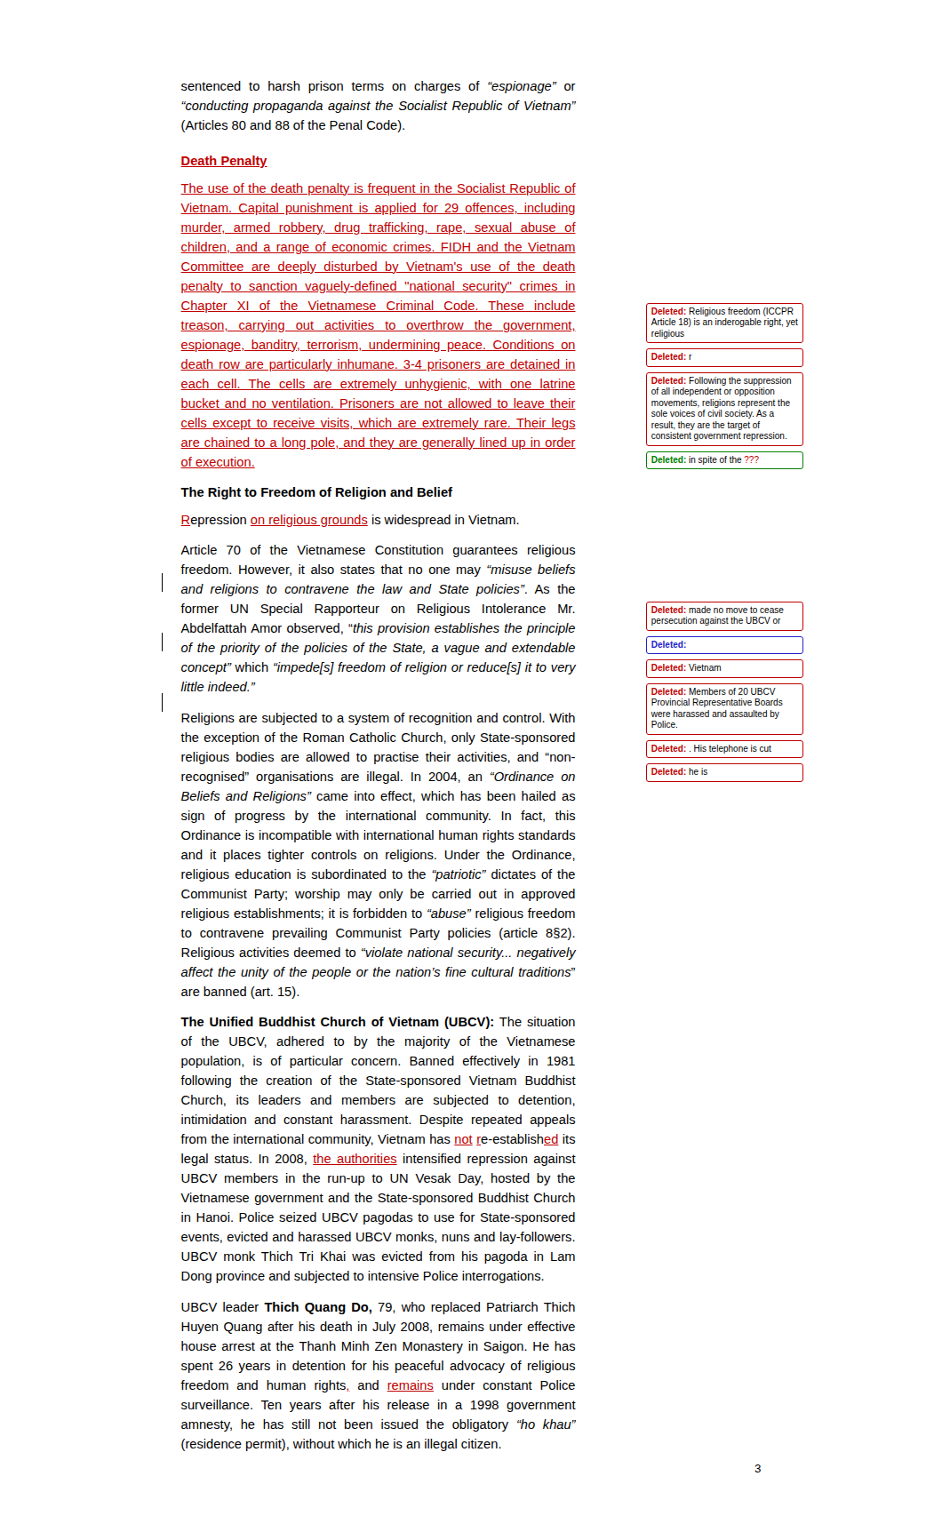sentenced to harsh prison terms on charges of “espionage” or “conducting propaganda against the Socialist Republic of Vietnam” (Articles 80 and 88 of the Penal Code).
Death Penalty
The use of the death penalty is frequent in the Socialist Republic of Vietnam. Capital punishment is applied for 29 offences, including murder, armed robbery, drug trafficking, rape, sexual abuse of children, and a range of economic crimes. FIDH and the Vietnam Committee are deeply disturbed by Vietnam's use of the death penalty to sanction vaguely-defined "national security" crimes in Chapter XI of the Vietnamese Criminal Code. These include treason, carrying out activities to overthrow the government, espionage, banditry, terrorism, undermining peace. Conditions on death row are particularly inhumane. 3-4 prisoners are detained in each cell. The cells are extremely unhygienic, with one latrine bucket and no ventilation. Prisoners are not allowed to leave their cells except to receive visits, which are extremely rare. Their legs are chained to a long pole, and they are generally lined up in order of execution.
The Right to Freedom of Religion and Belief
Repression on religious grounds is widespread in Vietnam.
Article 70 of the Vietnamese Constitution guarantees religious freedom. However, it also states that no one may “misuse beliefs and religions to contravene the law and State policies”. As the former UN Special Rapporteur on Religious Intolerance Mr. Abdelfattah Amor observed, “this provision establishes the principle of the priority of the policies of the State, a vague and extendable concept” which “impede[s] freedom of religion or reduce[s] it to very little indeed.”
Religions are subjected to a system of recognition and control. With the exception of the Roman Catholic Church, only State-sponsored religious bodies are allowed to practise their activities, and “non-recognised” organisations are illegal. In 2004, an “Ordinance on Beliefs and Religions” came into effect, which has been hailed as sign of progress by the international community. In fact, this Ordinance is incompatible with international human rights standards and it places tighter controls on religions. Under the Ordinance, religious education is subordinated to the “patriotic” dictates of the Communist Party; worship may only be carried out in approved religious establishments; it is forbidden to “abuse” religious freedom to contravene prevailing Communist Party policies (article 8§2). Religious activities deemed to “violate national security... negatively affect the unity of the people or the nation’s fine cultural traditions” are banned (art. 15).
The Unified Buddhist Church of Vietnam (UBCV): The situation of the UBCV, adhered to by the majority of the Vietnamese population, is of particular concern. Banned effectively in 1981 following the creation of the State-sponsored Vietnam Buddhist Church, its leaders and members are subjected to detention, intimidation and constant harassment. Despite repeated appeals from the international community, Vietnam has not re-established its legal status. In 2008, the authorities intensified repression against UBCV members in the run-up to UN Vesak Day, hosted by the Vietnamese government and the State-sponsored Buddhist Church in Hanoi. Police seized UBCV pagodas to use for State-sponsored events, evicted and harassed UBCV monks, nuns and lay-followers. UBCV monk Thich Tri Khai was evicted from his pagoda in Lam Dong province and subjected to intensive Police interrogations.
UBCV leader Thich Quang Do, 79, who replaced Patriarch Thich Huyen Quang after his death in July 2008, remains under effective house arrest at the Thanh Minh Zen Monastery in Saigon. He has spent 26 years in detention for his peaceful advocacy of religious freedom and human rights, and remains under constant Police surveillance. Ten years after his release in a 1998 government amnesty, he has still not been issued the obligatory “ho khau” (residence permit), without which he is an illegal citizen.
Deleted: Religious freedom (ICCPR Article 18) is an inderogable right, yet religious
Deleted: r
Deleted: Following the suppression of all independent or opposition movements, religions represent the sole voices of civil society. As a result, they are the target of consistent government repression.
Deleted: in spite of the ???
Deleted: made no move to cease persecution against the UBCV or
Deleted:
Deleted: Vietnam
Deleted: Members of 20 UBCV Provincial Representative Boards were harassed and assaulted by Police.
Deleted: . His telephone is cut
Deleted: he is
3